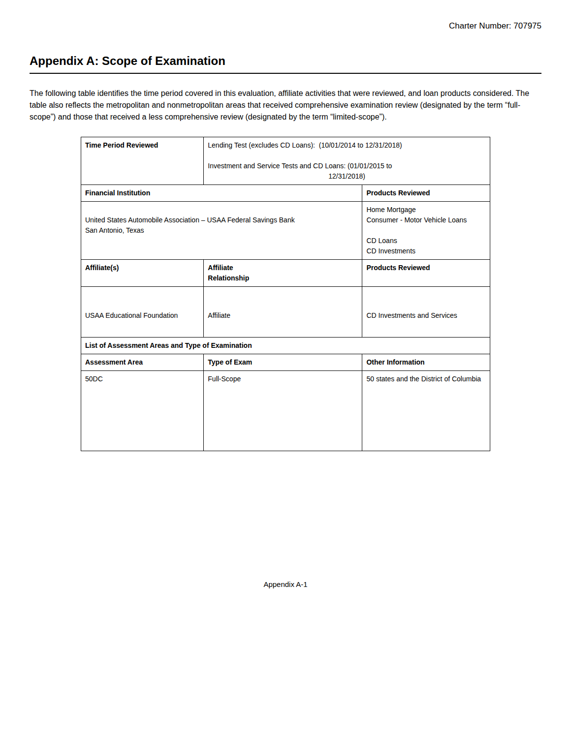Charter Number: 707975
Appendix A: Scope of Examination
The following table identifies the time period covered in this evaluation, affiliate activities that were reviewed, and loan products considered. The table also reflects the metropolitan and nonmetropolitan areas that received comprehensive examination review (designated by the term “full-scope”) and those that received a less comprehensive review (designated by the term “limited-scope”).
| Time Period Reviewed | Lending Test (excludes CD Loans): (10/01/2014 to 12/31/2018) Investment and Service Tests and CD Loans: (01/01/2015 to 12/31/2018) |
| Financial Institution | Products Reviewed |
| United States Automobile Association – USAA Federal Savings Bank San Antonio, Texas | Home Mortgage Consumer - Motor Vehicle Loans CD Loans CD Investments |
| Affiliate(s) | Affiliate Relationship | Products Reviewed |
| USAA Educational Foundation | Affiliate | CD Investments and Services |
| List of Assessment Areas and Type of Examination |
| Assessment Area | Type of Exam | Other Information |
| 50DC | Full-Scope | 50 states and the District of Columbia |
Appendix A-1